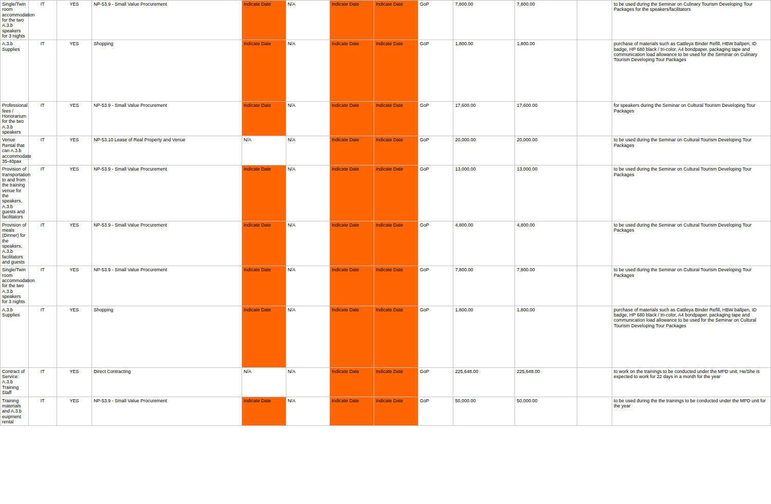| Single/Twin room accommodation for the two A.3.b speakers for 3 nights | IT | YES | NP-53.9 - Small Value Procurement | Indicate Date | N/A | Indicate Date | Indicate Date | GoP | 7,800.00 | 7,800.00 | | to be used during the Seminar on Culinary Tourism Developing Tour Packages for the speakers/facilitators |
| A.3.b Supplies | IT | YES | Shopping | Indicate Date | N/A | Indicate Date | Indicate Date | GoP | 1,800.00 | 1,800.00 | | purchase of materials such as Cattleya Binder Refill, HBW ballpen, ID badge, HP 680 black / tri-color, A4 bondpaper, packaging tape and communication load allowance to be used for the Seminar on Culinary Tourism Developing Tour Packages |
| Professional fees / Honorarium for the two A.3.b speakers | IT | YES | NP-53.9 - Small Value Procurement | Indicate Date | N/A | Indicate Date | Indicate Date | GoP | 17,600.00 | 17,600.00 | | for speakers during the Seminar on Cultural Tourism Developing Tour Packages |
| Venue Rental that can A.3.b accommodate 35-40pax | IT | YES | NP-53.10 Lease of Real Property and Venue | N/A | N/A | Indicate Date | Indicate Date | GoP | 20,000.00 | 20,000.00 | | to be used during the Seminar on Cultural Tourism Developing Tour Packages |
| Provision of transportation to and from the training venue for the speakers, A.3.b guests and facilitators | IT | YES | NP-53.9 - Small Value Procurement | Indicate Date | N/A | Indicate Date | Indicate Date | GoP | 13,000.00 | 13,000.00 | | to be used during the Seminar on Cultural Tourism Developing Tour Packages |
| Provision of meals (Dinner) for the speakers, A.3.b facilitators and guests | IT | YES | NP-53.9 - Small Value Procurement | Indicate Date | N/A | Indicate Date | Indicate Date | GoP | 4,800.00 | 4,800.00 | | to be used during the Seminar on Cultural Tourism Developing Tour Packages |
| Single/Twin room accommodation for the two A.3.b speakers for 3 nights | IT | YES | NP-53.9 - Small Value Procurement | Indicate Date | N/A | Indicate Date | Indicate Date | GoP | 7,800.00 | 7,800.00 | | to be used during the Seminar on Cultural Tourism Developing Tour Packages |
| A.3.b Supplies | IT | YES | Shopping | Indicate Date | N/A | Indicate Date | Indicate Date | GoP | 1,800.00 | 1,800.00 | | purchase of materials such as Cattleya Binder Refill, HBW ballpen, ID badge, HP 680 black / tri-color, A4 bondpaper, packaging tape and communication load allowance to be used for the Seminar on Cultural Tourism Developing Tour Packages |
| Contract of Service: A.3.b Training Staff | IT | YES | Direct Contracting | N/A | N/A | Indicate Date | Indicate Date | GoP | 225,648.00 | 225,648.00 | | to work on the trainings to be conducted under the MPD unit. He/She is expected to work for 22 days in a month for the year |
| Training materials and A.3.b euipment rental | IT | YES | NP-53.9 - Small Value Procurement | Indicate Date | N/A | Indicate Date | Indicate Date | GoP | 50,000.00 | 50,000.00 | | to be used during the the trainings to be conducted under the MPD unit for the year |